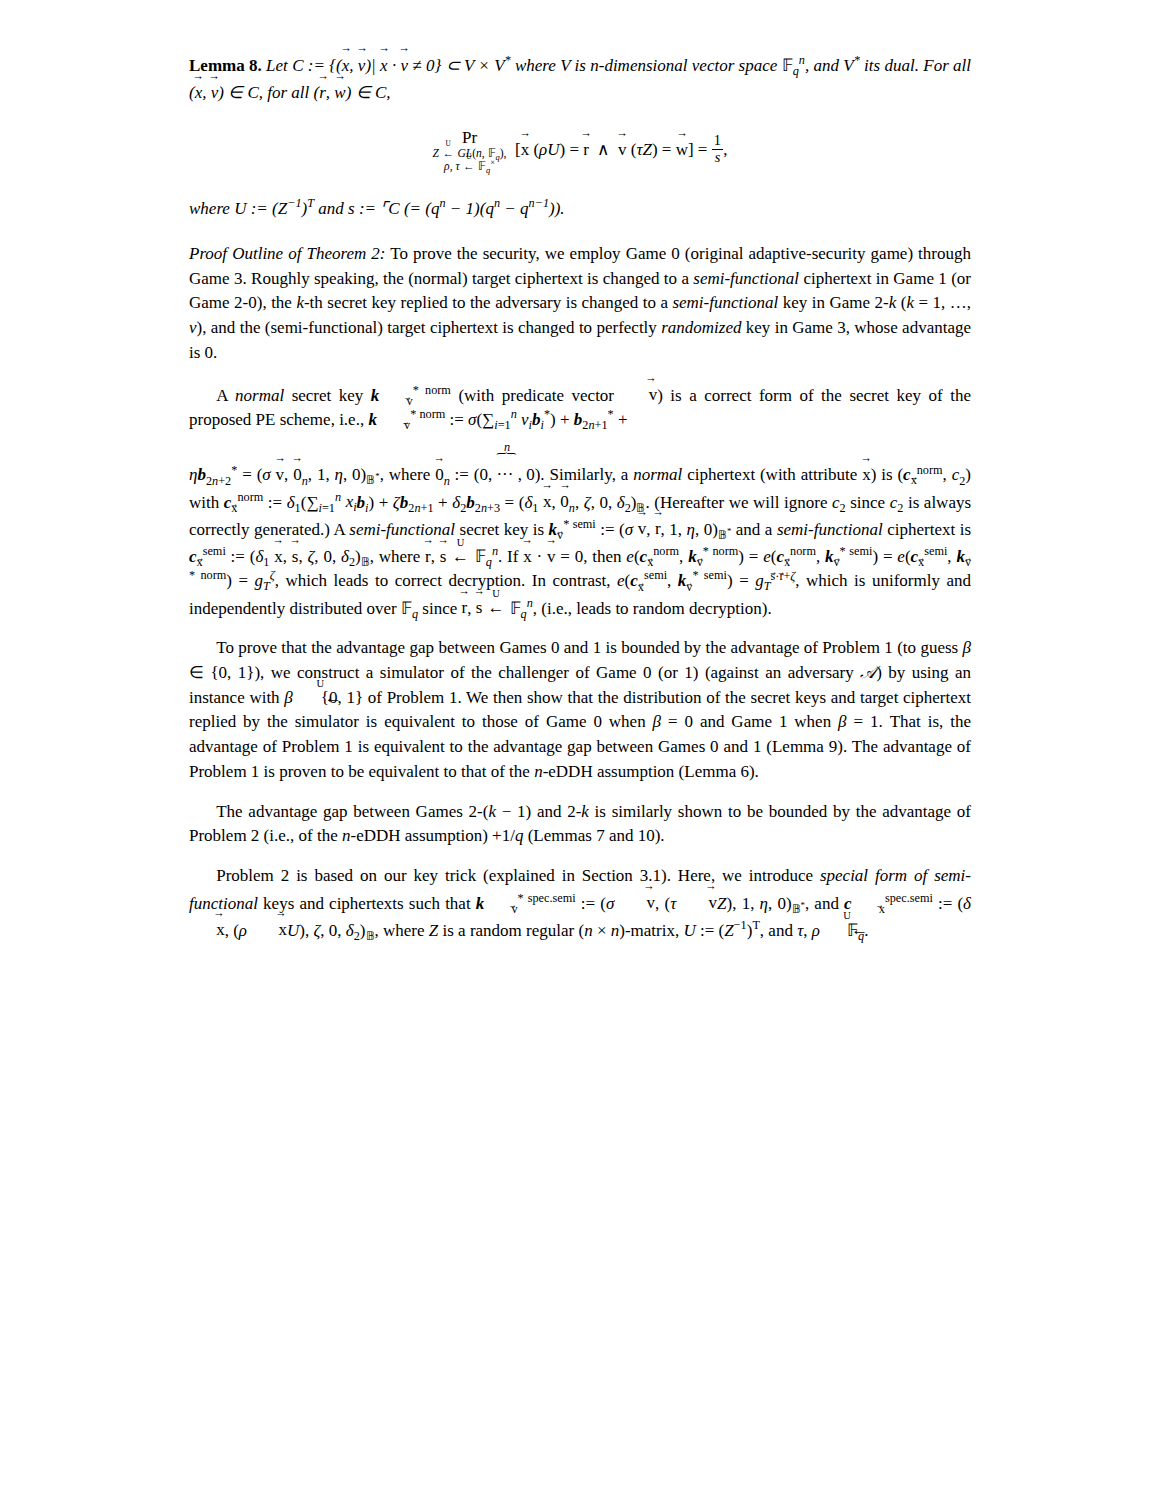Lemma 8. Let C := {(x, v)| x · v ≠ 0} ⊂ V × V* where V is n-dimensional vector space 𝔽qn, and V* its dual. For all (x, v) ∈ C, for all (r, w) ∈ C,
Pr Z U← GL(n, 𝔽q), ρ, τ U← 𝔽q× [x (ρU) = r ∧ v (τZ) = w] = 1 s,
where U := (Z−1)T and s := ⌜C (= (qn − 1)(qn − qn−1)).
Proof Outline of Theorem 2: To prove the security, we employ Game 0 (original adaptive-security game) through Game 3. Roughly speaking, the (normal) target ciphertext is changed to a semi-functional ciphertext in Game 1 (or Game 2-0), the k-th secret key replied to the adversary is changed to a semi-functional key in Game 2-k (k = 1, …, ν), and the (semi-functional) target ciphertext is changed to perfectly randomized key in Game 3, whose advantage is 0.
A normal secret key kv* norm (with predicate vector v) is a correct form of the secret key of the proposed PE scheme, i.e., kv* norm := σ(∑i=1n vibi*) + b2n+1* +
ηb2n+2* = (σ v, 0n, 1, η, 0)𝔹*, where 0n := n︷(0, ··· , 0). Similarly, a normal ciphertext (with attribute x) is (cxnorm, c2) with cxnorm := δ1(∑i=1n xibi) + ζb2n+1 + δ2b2n+3 = (δ1 x, 0n, ζ, 0, δ2)𝔹. (Hereafter we will ignore c2 since c2 is always correctly generated.) A semi-functional secret key is kv* semi := (σ v, r, 1, η, 0)𝔹* and a semi-functional ciphertext is cxsemi := (δ1 x, s, ζ, 0, δ2)𝔹, where r, s U← 𝔽qn. If x · v = 0, then e(cxnorm, kv* norm) = e(cxnorm, kv* semi) = e(cxsemi, kv* norm) = gTζ, which leads to correct decryption. In contrast, e(cxsemi, kv* semi) = gTs·r+ζ, which is uniformly and independently distributed over 𝔽q since r, s U← 𝔽qn, (i.e., leads to random decryption).
To prove that the advantage gap between Games 0 and 1 is bounded by the advantage of Problem 1 (to guess β ∈ {0, 1}), we construct a simulator of the challenger of Game 0 (or 1) (against an adversary 𝒜) by using an instance with β U← {0, 1} of Problem 1. We then show that the distribution of the secret keys and target ciphertext replied by the simulator is equivalent to those of Game 0 when β = 0 and Game 1 when β = 1. That is, the advantage of Problem 1 is equivalent to the advantage gap between Games 0 and 1 (Lemma 9). The advantage of Problem 1 is proven to be equivalent to that of the n-eDDH assumption (Lemma 6).
The advantage gap between Games 2-(k − 1) and 2-k is similarly shown to be bounded by the advantage of Problem 2 (i.e., of the n-eDDH assumption) +1/q (Lemmas 7 and 10).
Problem 2 is based on our key trick (explained in Section 3.1). Here, we introduce special form of semi-functional keys and ciphertexts such that kv* spec.semi := (σ v, (τ vZ), 1, η, 0)𝔹*, and cxspec.semi := (δ x, (ρ xU), ζ, 0, δ2)𝔹, where Z is a random regular (n × n)-matrix, U := (Z−1)T, and τ, ρ U← 𝔽q.